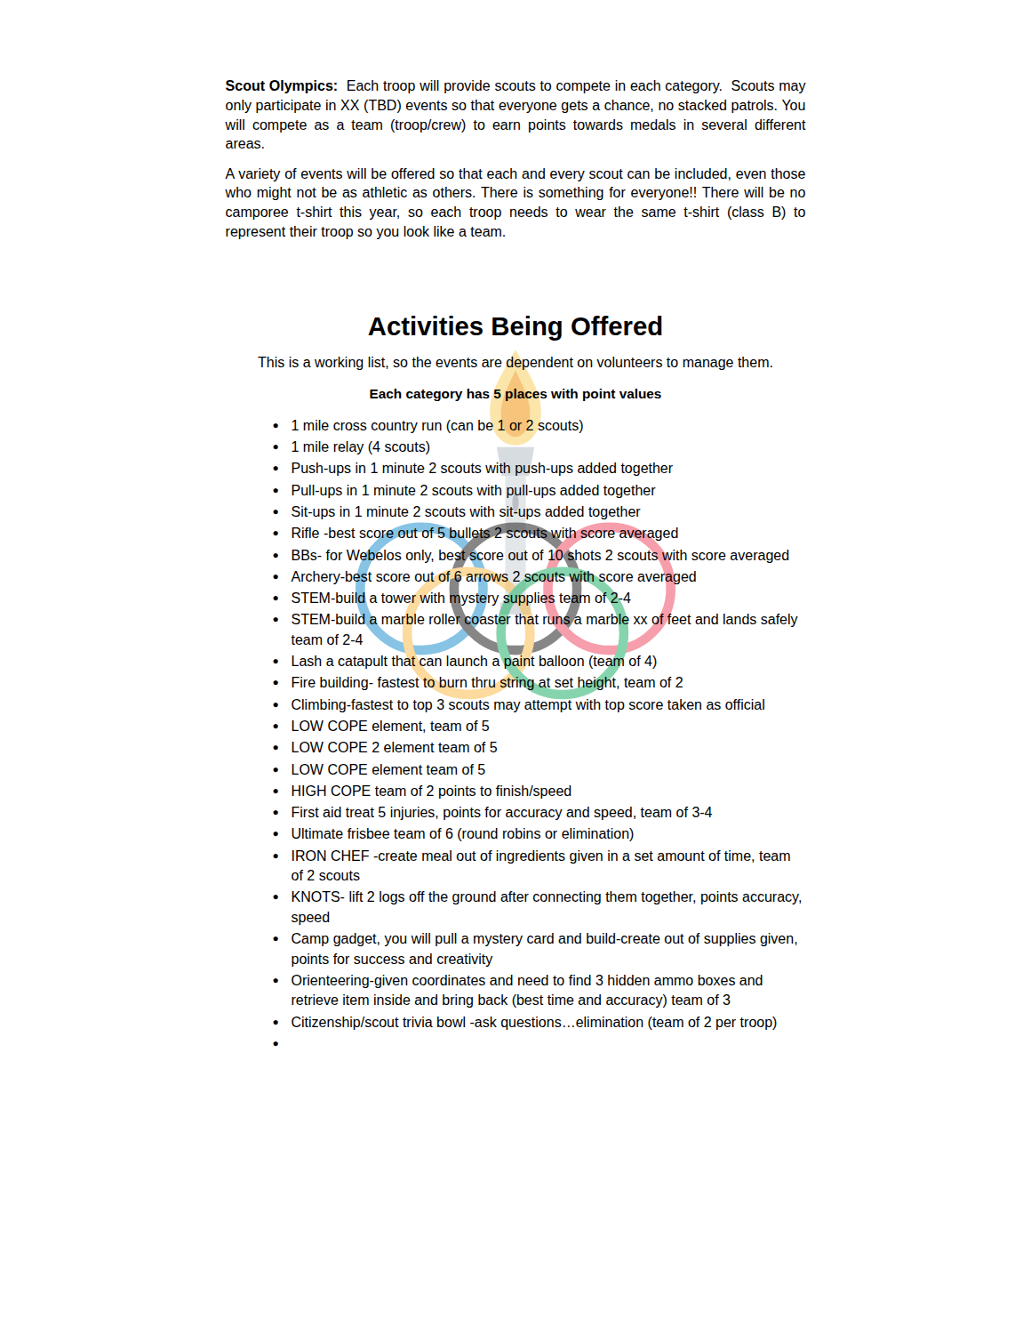Scout Olympics: Each troop will provide scouts to compete in each category. Scouts may only participate in XX (TBD) events so that everyone gets a chance, no stacked patrols. You will compete as a team (troop/crew) to earn points towards medals in several different areas.
A variety of events will be offered so that each and every scout can be included, even those who might not be as athletic as others. There is something for everyone!! There will be no camporee t-shirt this year, so each troop needs to wear the same t-shirt (class B) to represent their troop so you look like a team.
Activities Being Offered
This is a working list, so the events are dependent on volunteers to manage them.
Each category has 5 places with point values
1 mile cross country run (can be 1 or 2 scouts)
1 mile relay (4 scouts)
Push-ups in 1 minute 2 scouts with push-ups added together
Pull-ups in 1 minute 2 scouts with pull-ups added together
Sit-ups in 1 minute 2 scouts with sit-ups added together
Rifle -best score out of 5 bullets 2 scouts with score averaged
BBs- for Webelos only, best score out of 10 shots 2 scouts with score averaged
Archery-best score out of 6 arrows 2 scouts with score averaged
STEM-build a tower with mystery supplies team of 2-4
STEM-build a marble roller coaster that runs a marble xx of feet and lands safely team of 2-4
Lash a catapult that can launch a paint balloon (team of 4)
Fire building- fastest to burn thru string at set height, team of 2
Climbing-fastest to top 3 scouts may attempt with top score taken as official
LOW COPE element, team of 5
LOW COPE 2 element team of 5
LOW COPE element team of 5
HIGH COPE team of 2 points to finish/speed
First aid treat 5 injuries, points for accuracy and speed, team of 3-4
Ultimate frisbee team of 6 (round robins or elimination)
IRON CHEF -create meal out of ingredients given in a set amount of time, team of 2 scouts
KNOTS- lift 2 logs off the ground after connecting them together, points accuracy, speed
Camp gadget, you will pull a mystery card and build-create out of supplies given, points for success and creativity
Orienteering-given coordinates and need to find 3 hidden ammo boxes and retrieve item inside and bring back (best time and accuracy) team of 3
Citizenship/scout trivia bowl -ask questions…elimination (team of 2 per troop)